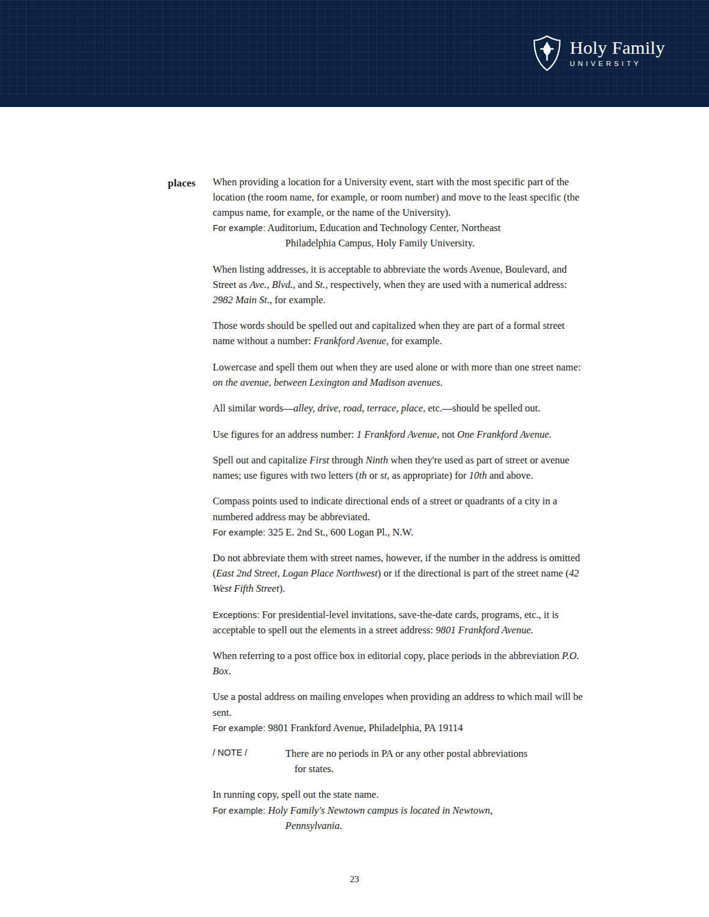Holy Family University
places
When providing a location for a University event, start with the most specific part of the location (the room name, for example, or room number) and move to the least specific (the campus name, for example, or the name of the University).
For example: Auditorium, Education and Technology Center, Northeast Philadelphia Campus, Holy Family University.
When listing addresses, it is acceptable to abbreviate the words Avenue, Boulevard, and Street as Ave., Blvd., and St., respectively, when they are used with a numerical address: 2982 Main St., for example.
Those words should be spelled out and capitalized when they are part of a formal street name without a number: Frankford Avenue, for example.
Lowercase and spell them out when they are used alone or with more than one street name: on the avenue, between Lexington and Madison avenues.
All similar words—alley, drive, road, terrace, place, etc.—should be spelled out.
Use figures for an address number: 1 Frankford Avenue, not One Frankford Avenue.
Spell out and capitalize First through Ninth when they're used as part of street or avenue names; use figures with two letters (th or st, as appropriate) for 10th and above.
Compass points used to indicate directional ends of a street or quadrants of a city in a numbered address may be abbreviated.
For example: 325 E. 2nd St., 600 Logan Pl., N.W.
Do not abbreviate them with street names, however, if the number in the address is omitted (East 2nd Street, Logan Place Northwest) or if the directional is part of the street name (42 West Fifth Street).
Exceptions: For presidential-level invitations, save-the-date cards, programs, etc., it is acceptable to spell out the elements in a street address: 9801 Frankford Avenue.
When referring to a post office box in editorial copy, place periods in the abbreviation P.O. Box.
Use a postal address on mailing envelopes when providing an address to which mail will be sent.
For example: 9801 Frankford Avenue, Philadelphia, PA 19114
/ NOTE / There are no periods in PA or any other postal abbreviations for states.
In running copy, spell out the state name.
For example: Holy Family's Newtown campus is located in Newtown, Pennsylvania.
23